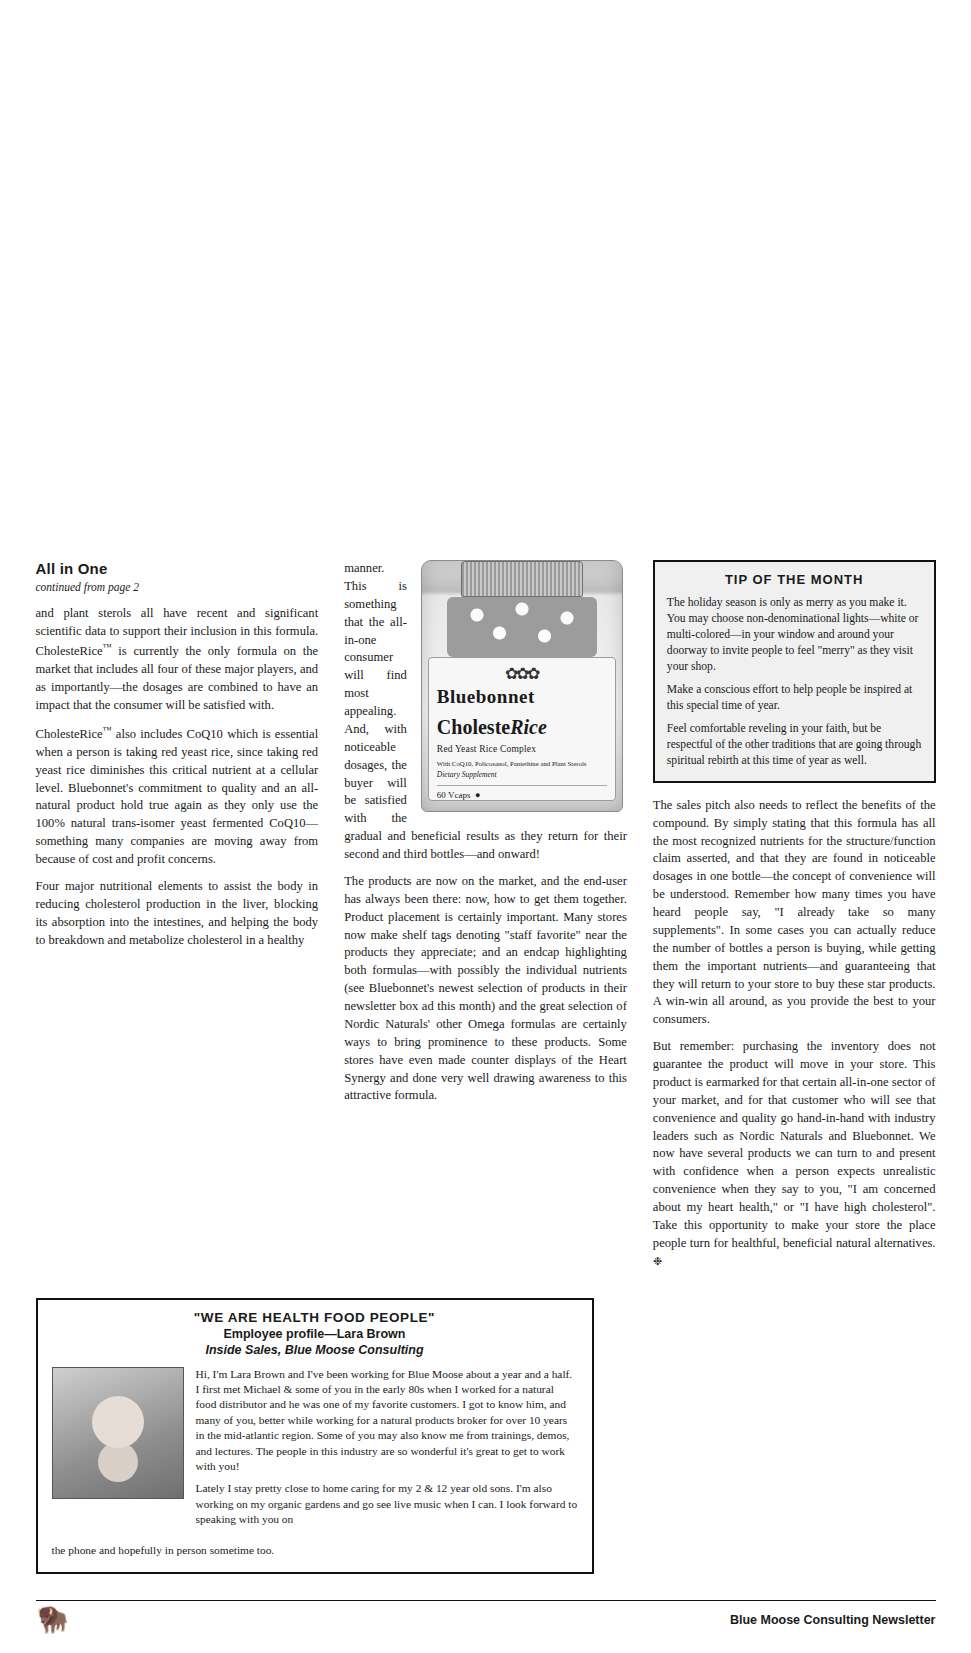All in One
continued from page 2
and plant sterols all have recent and significant scientific data to support their inclusion in this formula. CholesteRice™ is currently the only formula on the market that includes all four of these major players, and as importantly—the dosages are combined to have an impact that the consumer will be satisfied with.
CholesteRice™ also includes CoQ10 which is essential when a person is taking red yeast rice, since taking red yeast rice diminishes this critical nutrient at a cellular level. Bluebonnet's commitment to quality and an all-natural product hold true again as they only use the 100% natural trans-isomer yeast fermented CoQ10—something many companies are moving away from because of cost and profit concerns.
Four major nutritional elements to assist the body in reducing cholesterol production in the liver, blocking its absorption into the intestines, and helping the body to breakdown and metabolize cholesterol in a healthy
✿✿✿
Bluebonnet
CholesteRice
Red Yeast Rice Complex
With CoQ10, Policosanol, Pantethine and Plant Sterols
Dietary Supplement
60 Vcaps ●
manner. This is something that the all-in-one consumer will find most appealing. And, with noticeable dosages, the buyer will be satisfied with the gradual and beneficial results as they return for their second and third bottles—and onward!
The products are now on the market, and the end-user has always been there: now, how to get them together. Product placement is certainly important. Many stores now make shelf tags denoting "staff favorite" near the products they appreciate; and an endcap highlighting both formulas—with possibly the individual nutrients (see Bluebonnet's newest selection of products in their newsletter box ad this month) and the great selection of Nordic Naturals' other Omega formulas are certainly ways to bring prominence to these products. Some stores have even made counter displays of the Heart Synergy and done very well drawing awareness to this attractive formula.
TIP OF THE MONTH
The holiday season is only as merry as you make it. You may choose non-denominational lights—white or multi-colored—in your window and around your doorway to invite people to feel "merry" as they visit your shop.
Make a conscious effort to help people be inspired at this special time of year.
Feel comfortable reveling in your faith, but be respectful of the other traditions that are going through spiritual rebirth at this time of year as well.
The sales pitch also needs to reflect the benefits of the compound. By simply stating that this formula has all the most recognized nutrients for the structure/function claim asserted, and that they are found in noticeable dosages in one bottle—the concept of convenience will be understood. Remember how many times you have heard people say, "I already take so many supplements". In some cases you can actually reduce the number of bottles a person is buying, while getting them the important nutrients—and guaranteeing that they will return to your store to buy these star products. A win-win all around, as you provide the best to your consumers.
But remember: purchasing the inventory does not guarantee the product will move in your store. This product is earmarked for that certain all-in-one sector of your market, and for that customer who will see that convenience and quality go hand-in-hand with industry leaders such as Nordic Naturals and Bluebonnet. We now have several products we can turn to and present with confidence when a person expects unrealistic convenience when they say to you, "I am concerned about my heart health," or "I have high cholesterol". Take this opportunity to make your store the place people turn for healthful, beneficial natural alternatives. ❉
"WE ARE HEALTH FOOD PEOPLE"
Employee profile—Lara Brown
Inside Sales, Blue Moose Consulting
Hi, I'm Lara Brown and I've been working for Blue Moose about a year and a half. I first met Michael & some of you in the early 80s when I worked for a natural food distributor and he was one of my favorite customers. I got to know him, and many of you, better while working for a natural products broker for over 10 years in the mid-atlantic region. Some of you may also know me from trainings, demos, and lectures. The people in this industry are so wonderful it's great to get to work with you!
Lately I stay pretty close to home caring for my 2 & 12 year old sons. I'm also working on my organic gardens and go see live music when I can. I look forward to speaking with you on
the phone and hopefully in person sometime too.
🦬
Blue Moose Consulting Newsletter